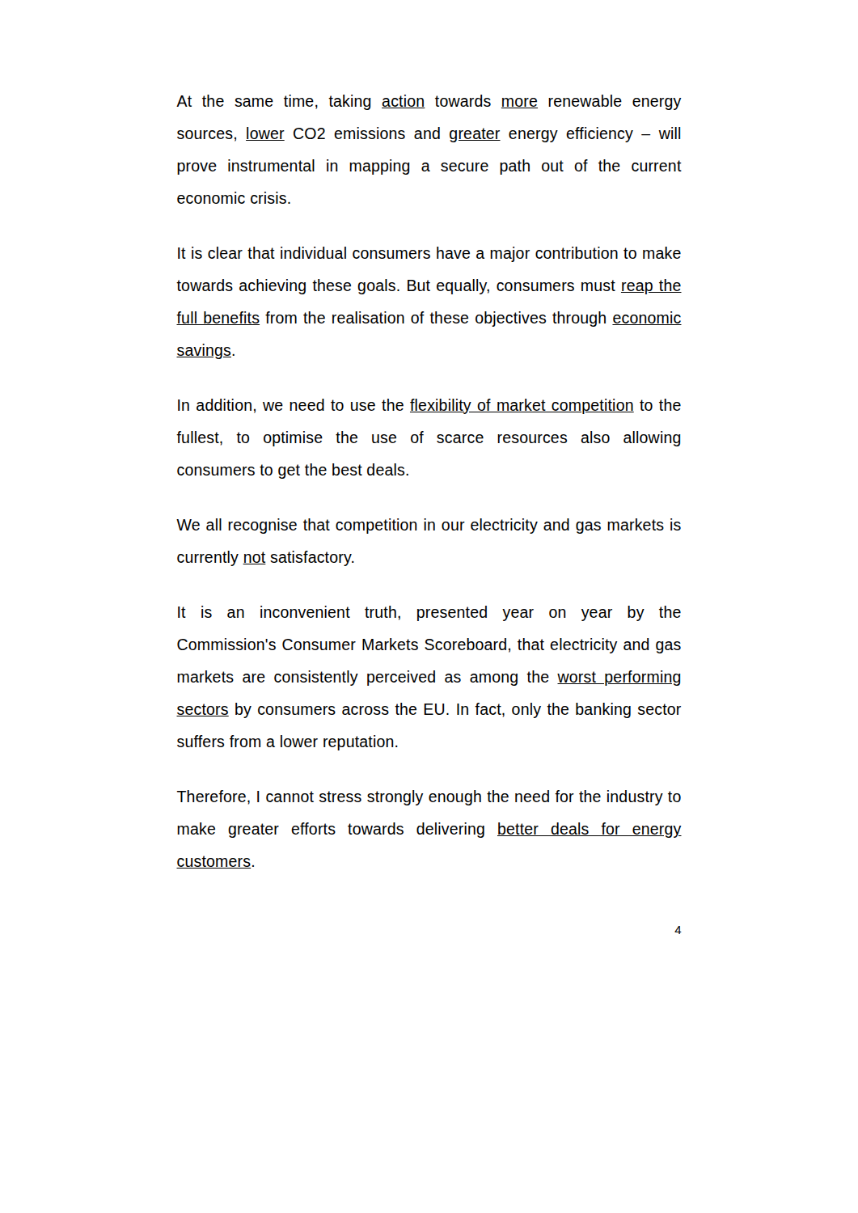At the same time, taking action towards more renewable energy sources, lower CO2 emissions and greater energy efficiency – will prove instrumental in mapping a secure path out of the current economic crisis.
It is clear that individual consumers have a major contribution to make towards achieving these goals. But equally, consumers must reap the full benefits from the realisation of these objectives through economic savings.
In addition, we need to use the flexibility of market competition to the fullest, to optimise the use of scarce resources also allowing consumers to get the best deals.
We all recognise that competition in our electricity and gas markets is currently not satisfactory.
It is an inconvenient truth, presented year on year by the Commission's Consumer Markets Scoreboard, that electricity and gas markets are consistently perceived as among the worst performing sectors by consumers across the EU. In fact, only the banking sector suffers from a lower reputation.
Therefore, I cannot stress strongly enough the need for the industry to make greater efforts towards delivering better deals for energy customers.
4